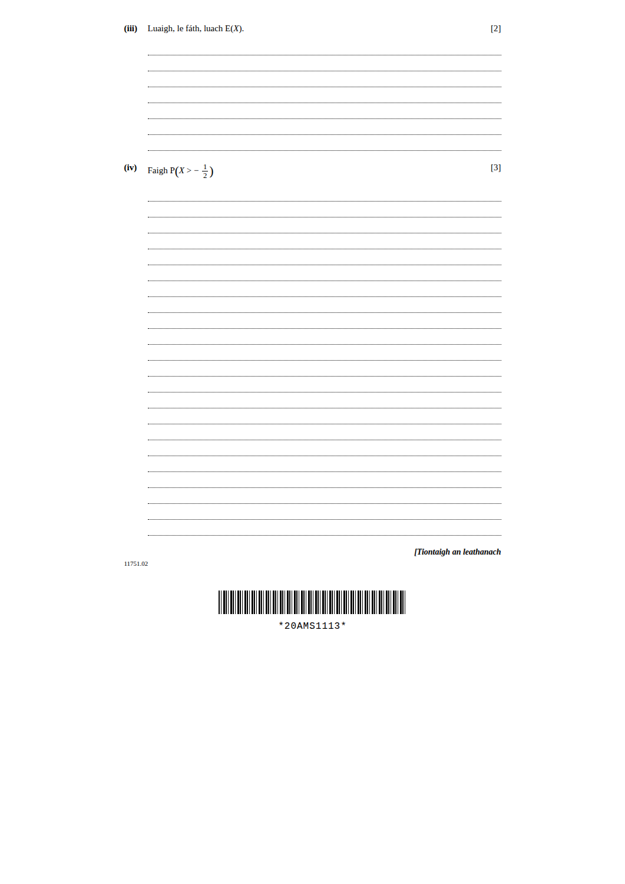(iii) Luaigh, le fáth, luach E(X).[2]
(iv) Faigh P(X > − 12)[3]
[Tiontaigh an leathanach
11751.02
*20AMS1113*